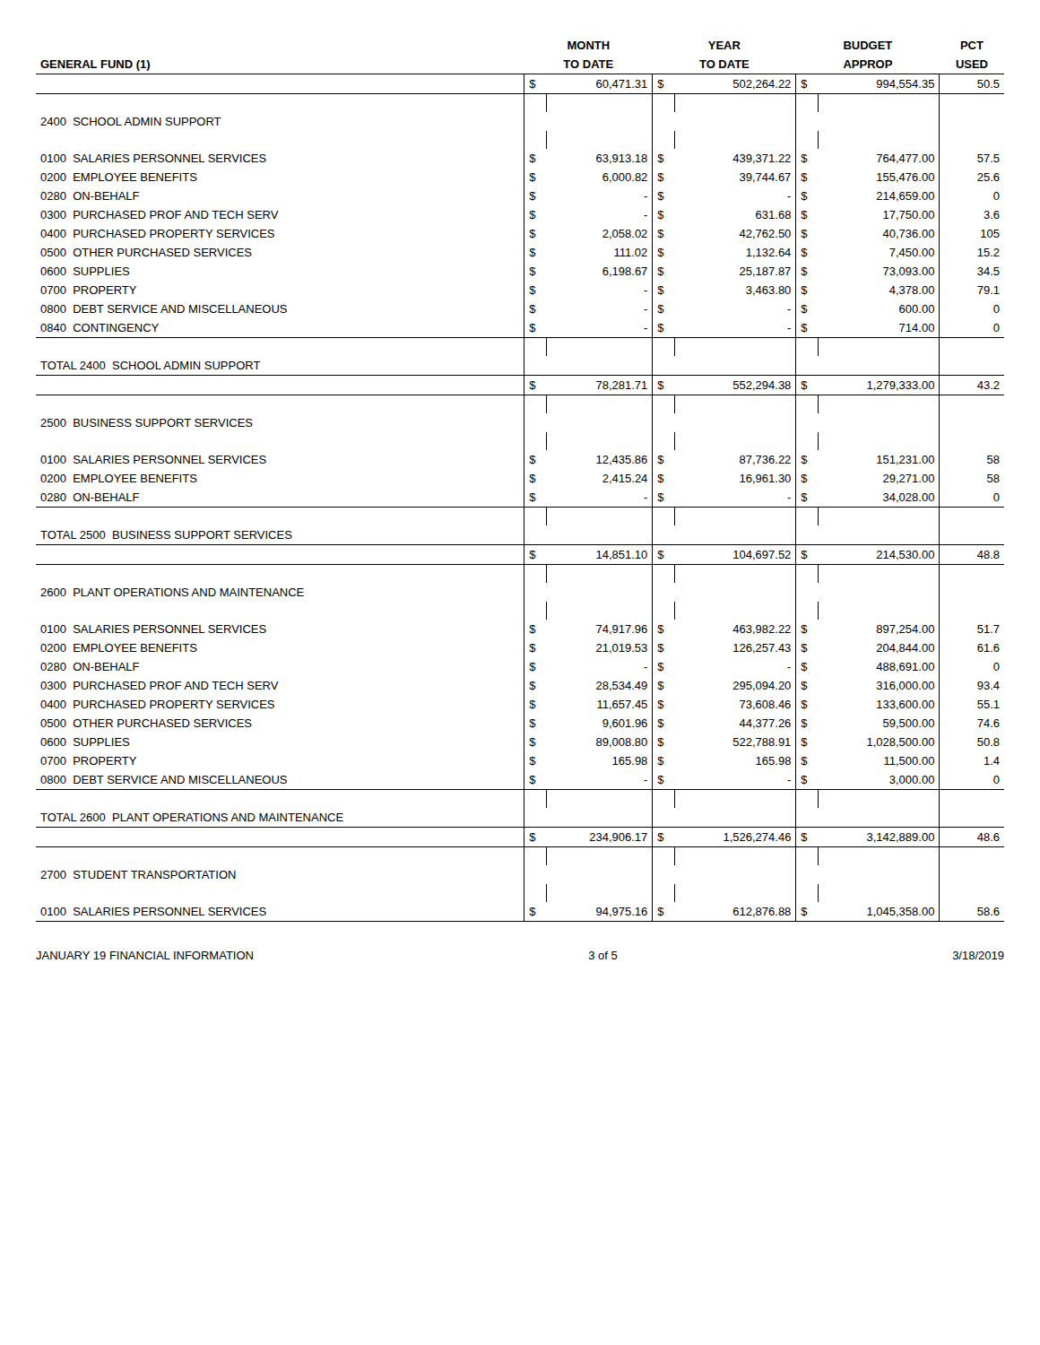| | MONTH | YEAR | BUDGET | PCT |
| --- | --- | --- | --- | --- |
| GENERAL FUND (1) | TO DATE | TO DATE | APPROP | USED |
| | $ | 60,471.31 | $ | 502,264.22 | $ | 994,554.35 | 50.5 |
| 2400 SCHOOL ADMIN SUPPORT | | | | | | | |
| 0100 SALARIES PERSONNEL SERVICES | $ | 63,913.18 | $ | 439,371.22 | $ | 764,477.00 | 57.5 |
| 0200 EMPLOYEE BENEFITS | $ | 6,000.82 | $ | 39,744.67 | $ | 155,476.00 | 25.6 |
| 0280 ON-BEHALF | $ | - | $ | - | $ | 214,659.00 | 0 |
| 0300 PURCHASED PROF AND TECH SERV | $ | - | $ | 631.68 | $ | 17,750.00 | 3.6 |
| 0400 PURCHASED PROPERTY SERVICES | $ | 2,058.02 | $ | 42,762.50 | $ | 40,736.00 | 105 |
| 0500 OTHER PURCHASED SERVICES | $ | 111.02 | $ | 1,132.64 | $ | 7,450.00 | 15.2 |
| 0600 SUPPLIES | $ | 6,198.67 | $ | 25,187.87 | $ | 73,093.00 | 34.5 |
| 0700 PROPERTY | $ | - | $ | 3,463.80 | $ | 4,378.00 | 79.1 |
| 0800 DEBT SERVICE AND MISCELLANEOUS | $ | - | $ | - | $ | 600.00 | 0 |
| 0840 CONTINGENCY | $ | - | $ | - | $ | 714.00 | 0 |
| TOTAL 2400 SCHOOL ADMIN SUPPORT | | | | | | | |
| | $ | 78,281.71 | $ | 552,294.38 | $ | 1,279,333.00 | 43.2 |
| 2500 BUSINESS SUPPORT SERVICES | | | | | | | |
| 0100 SALARIES PERSONNEL SERVICES | $ | 12,435.86 | $ | 87,736.22 | $ | 151,231.00 | 58 |
| 0200 EMPLOYEE BENEFITS | $ | 2,415.24 | $ | 16,961.30 | $ | 29,271.00 | 58 |
| 0280 ON-BEHALF | $ | - | $ | - | $ | 34,028.00 | 0 |
| TOTAL 2500 BUSINESS SUPPORT SERVICES | | | | | | | |
| | $ | 14,851.10 | $ | 104,697.52 | $ | 214,530.00 | 48.8 |
| 2600 PLANT OPERATIONS AND MAINTENANCE | | | | | | | |
| 0100 SALARIES PERSONNEL SERVICES | $ | 74,917.96 | $ | 463,982.22 | $ | 897,254.00 | 51.7 |
| 0200 EMPLOYEE BENEFITS | $ | 21,019.53 | $ | 126,257.43 | $ | 204,844.00 | 61.6 |
| 0280 ON-BEHALF | $ | - | $ | - | $ | 488,691.00 | 0 |
| 0300 PURCHASED PROF AND TECH SERV | $ | 28,534.49 | $ | 295,094.20 | $ | 316,000.00 | 93.4 |
| 0400 PURCHASED PROPERTY SERVICES | $ | 11,657.45 | $ | 73,608.46 | $ | 133,600.00 | 55.1 |
| 0500 OTHER PURCHASED SERVICES | $ | 9,601.96 | $ | 44,377.26 | $ | 59,500.00 | 74.6 |
| 0600 SUPPLIES | $ | 89,008.80 | $ | 522,788.91 | $ | 1,028,500.00 | 50.8 |
| 0700 PROPERTY | $ | 165.98 | $ | 165.98 | $ | 11,500.00 | 1.4 |
| 0800 DEBT SERVICE AND MISCELLANEOUS | $ | - | $ | - | $ | 3,000.00 | 0 |
| TOTAL 2600 PLANT OPERATIONS AND MAINTENANCE | | | | | | | |
| | $ | 234,906.17 | $ | 1,526,274.46 | $ | 3,142,889.00 | 48.6 |
| 2700 STUDENT TRANSPORTATION | | | | | | | |
| 0100 SALARIES PERSONNEL SERVICES | $ | 94,975.16 | $ | 612,876.88 | $ | 1,045,358.00 | 58.6 |
JANUARY 19 FINANCIAL INFORMATION 3 of 5 3/18/2019